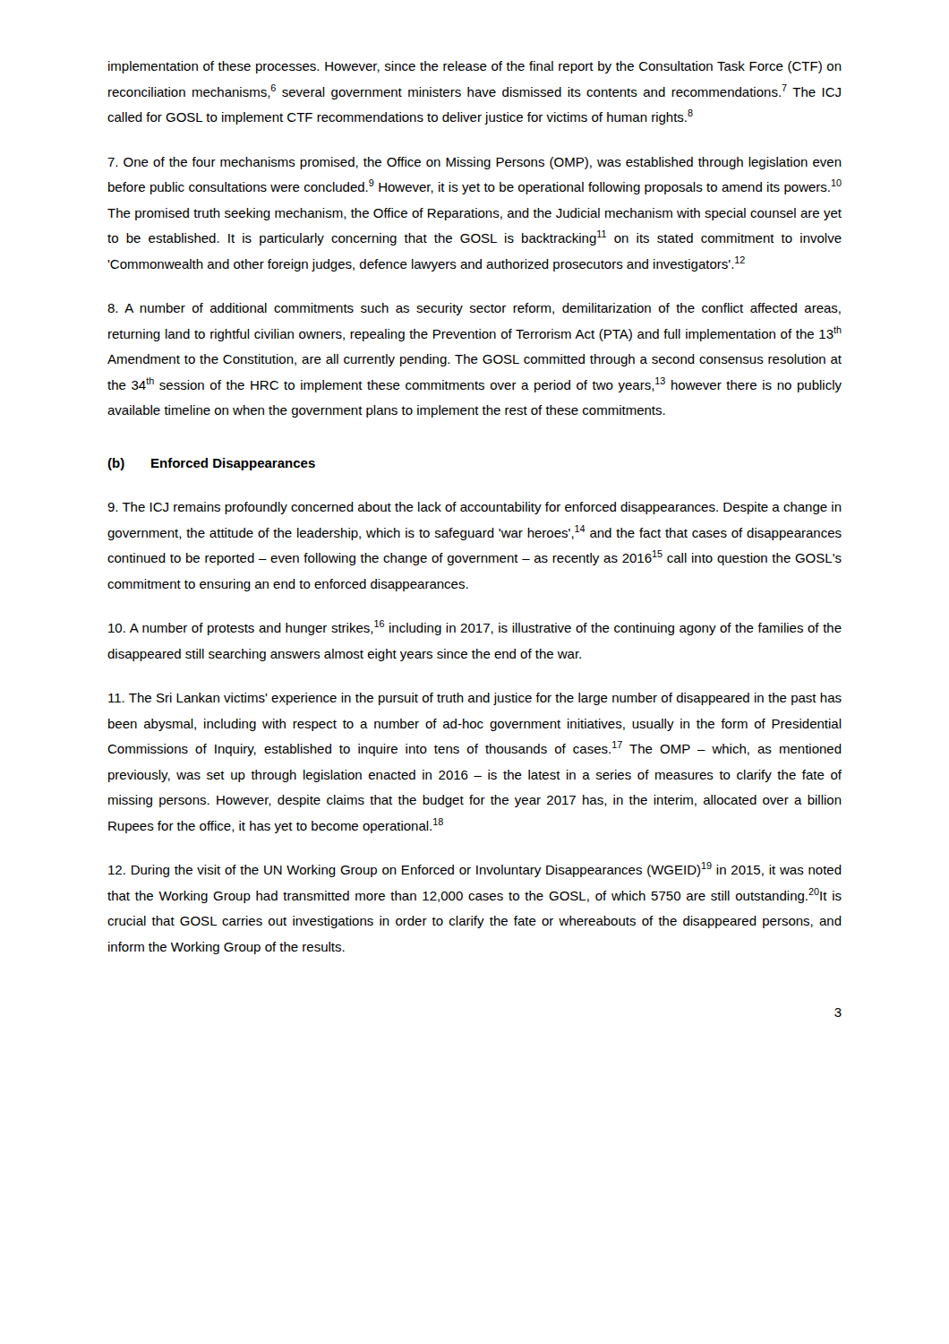implementation of these processes. However, since the release of the final report by the Consultation Task Force (CTF) on reconciliation mechanisms,6 several government ministers have dismissed its contents and recommendations.7 The ICJ called for GOSL to implement CTF recommendations to deliver justice for victims of human rights.8
7. One of the four mechanisms promised, the Office on Missing Persons (OMP), was established through legislation even before public consultations were concluded.9 However, it is yet to be operational following proposals to amend its powers.10 The promised truth seeking mechanism, the Office of Reparations, and the Judicial mechanism with special counsel are yet to be established. It is particularly concerning that the GOSL is backtracking11 on its stated commitment to involve 'Commonwealth and other foreign judges, defence lawyers and authorized prosecutors and investigators'.12
8. A number of additional commitments such as security sector reform, demilitarization of the conflict affected areas, returning land to rightful civilian owners, repealing the Prevention of Terrorism Act (PTA) and full implementation of the 13th Amendment to the Constitution, are all currently pending. The GOSL committed through a second consensus resolution at the 34th session of the HRC to implement these commitments over a period of two years,13 however there is no publicly available timeline on when the government plans to implement the rest of these commitments.
(b) Enforced Disappearances
9. The ICJ remains profoundly concerned about the lack of accountability for enforced disappearances. Despite a change in government, the attitude of the leadership, which is to safeguard 'war heroes',14 and the fact that cases of disappearances continued to be reported – even following the change of government – as recently as 201615 call into question the GOSL's commitment to ensuring an end to enforced disappearances.
10. A number of protests and hunger strikes,16 including in 2017, is illustrative of the continuing agony of the families of the disappeared still searching answers almost eight years since the end of the war.
11. The Sri Lankan victims' experience in the pursuit of truth and justice for the large number of disappeared in the past has been abysmal, including with respect to a number of ad-hoc government initiatives, usually in the form of Presidential Commissions of Inquiry, established to inquire into tens of thousands of cases.17 The OMP – which, as mentioned previously, was set up through legislation enacted in 2016 – is the latest in a series of measures to clarify the fate of missing persons. However, despite claims that the budget for the year 2017 has, in the interim, allocated over a billion Rupees for the office, it has yet to become operational.18
12. During the visit of the UN Working Group on Enforced or Involuntary Disappearances (WGEID)19 in 2015, it was noted that the Working Group had transmitted more than 12,000 cases to the GOSL, of which 5750 are still outstanding.20It is crucial that GOSL carries out investigations in order to clarify the fate or whereabouts of the disappeared persons, and inform the Working Group of the results.
3